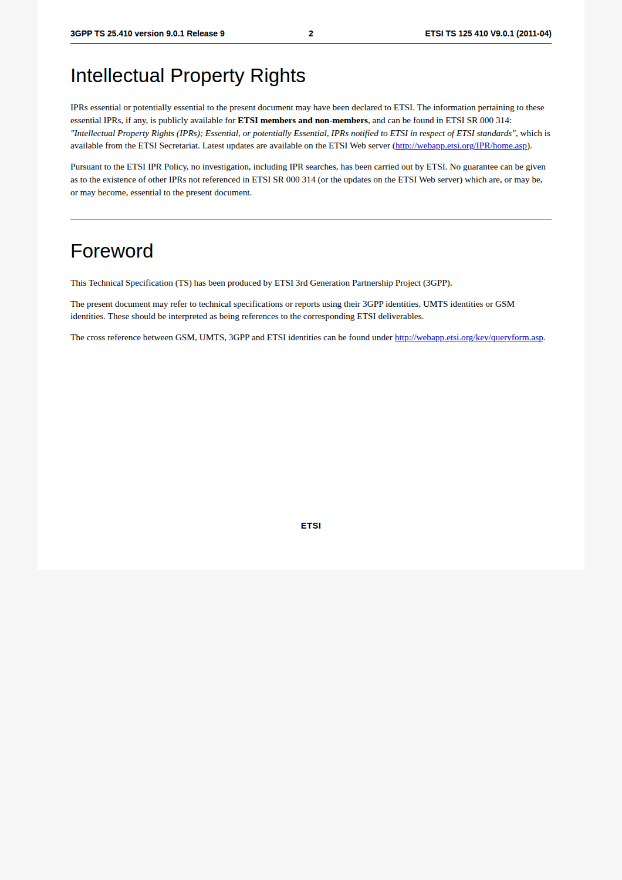3GPP TS 25.410 version 9.0.1 Release 9
2
ETSI TS 125 410 V9.0.1 (2011-04)
Intellectual Property Rights
IPRs essential or potentially essential to the present document may have been declared to ETSI. The information pertaining to these essential IPRs, if any, is publicly available for ETSI members and non-members, and can be found in ETSI SR 000 314: "Intellectual Property Rights (IPRs); Essential, or potentially Essential, IPRs notified to ETSI in respect of ETSI standards", which is available from the ETSI Secretariat. Latest updates are available on the ETSI Web server (http://webapp.etsi.org/IPR/home.asp).
Pursuant to the ETSI IPR Policy, no investigation, including IPR searches, has been carried out by ETSI. No guarantee can be given as to the existence of other IPRs not referenced in ETSI SR 000 314 (or the updates on the ETSI Web server) which are, or may be, or may become, essential to the present document.
Foreword
This Technical Specification (TS) has been produced by ETSI 3rd Generation Partnership Project (3GPP).
The present document may refer to technical specifications or reports using their 3GPP identities, UMTS identities or GSM identities. These should be interpreted as being references to the corresponding ETSI deliverables.
The cross reference between GSM, UMTS, 3GPP and ETSI identities can be found under http://webapp.etsi.org/key/queryform.asp.
ETSI